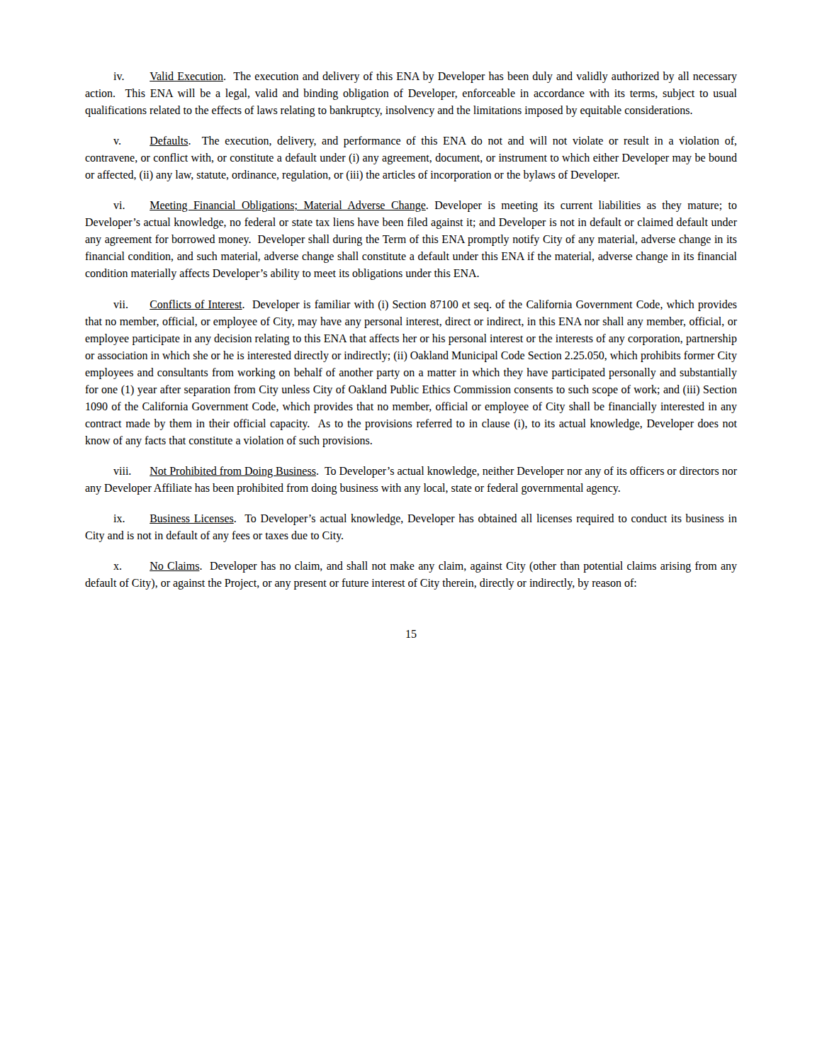iv. Valid Execution. The execution and delivery of this ENA by Developer has been duly and validly authorized by all necessary action. This ENA will be a legal, valid and binding obligation of Developer, enforceable in accordance with its terms, subject to usual qualifications related to the effects of laws relating to bankruptcy, insolvency and the limitations imposed by equitable considerations.
v. Defaults. The execution, delivery, and performance of this ENA do not and will not violate or result in a violation of, contravene, or conflict with, or constitute a default under (i) any agreement, document, or instrument to which either Developer may be bound or affected, (ii) any law, statute, ordinance, regulation, or (iii) the articles of incorporation or the bylaws of Developer.
vi. Meeting Financial Obligations; Material Adverse Change. Developer is meeting its current liabilities as they mature; to Developer’s actual knowledge, no federal or state tax liens have been filed against it; and Developer is not in default or claimed default under any agreement for borrowed money. Developer shall during the Term of this ENA promptly notify City of any material, adverse change in its financial condition, and such material, adverse change shall constitute a default under this ENA if the material, adverse change in its financial condition materially affects Developer’s ability to meet its obligations under this ENA.
vii. Conflicts of Interest. Developer is familiar with (i) Section 87100 et seq. of the California Government Code, which provides that no member, official, or employee of City, may have any personal interest, direct or indirect, in this ENA nor shall any member, official, or employee participate in any decision relating to this ENA that affects her or his personal interest or the interests of any corporation, partnership or association in which she or he is interested directly or indirectly; (ii) Oakland Municipal Code Section 2.25.050, which prohibits former City employees and consultants from working on behalf of another party on a matter in which they have participated personally and substantially for one (1) year after separation from City unless City of Oakland Public Ethics Commission consents to such scope of work; and (iii) Section 1090 of the California Government Code, which provides that no member, official or employee of City shall be financially interested in any contract made by them in their official capacity. As to the provisions referred to in clause (i), to its actual knowledge, Developer does not know of any facts that constitute a violation of such provisions.
viii. Not Prohibited from Doing Business. To Developer’s actual knowledge, neither Developer nor any of its officers or directors nor any Developer Affiliate has been prohibited from doing business with any local, state or federal governmental agency.
ix. Business Licenses. To Developer’s actual knowledge, Developer has obtained all licenses required to conduct its business in City and is not in default of any fees or taxes due to City.
x. No Claims. Developer has no claim, and shall not make any claim, against City (other than potential claims arising from any default of City), or against the Project, or any present or future interest of City therein, directly or indirectly, by reason of:
15